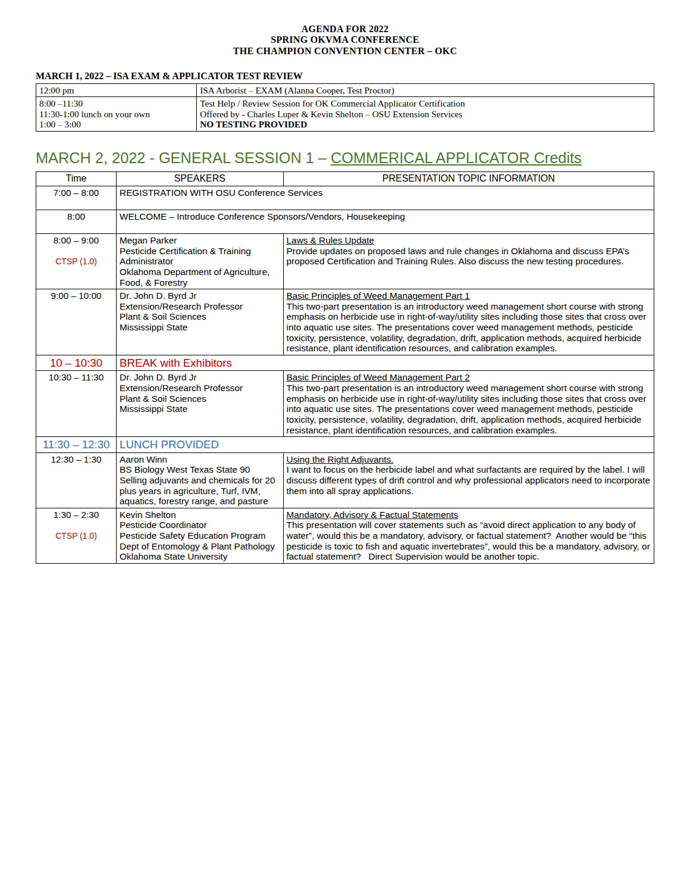AGENDA FOR 2022
SPRING OKVMA CONFERENCE
THE CHAMPION CONVENTION CENTER – OKC
MARCH 1, 2022 – ISA EXAM & APPLICATOR TEST REVIEW
| 12:00 pm | ISA Arborist – EXAM (Alanna Cooper, Test Proctor) |
| 8:00 –11:30 11:30-1:00 lunch on your own 1:00 – 3:00 | Test Help / Review Session for OK Commercial Applicator Certification Offered by - Charles Luper & Kevin Shelton – OSU Extension Services NO TESTING PROVIDED |
MARCH 2, 2022 - GENERAL SESSION 1 – COMMERICAL APPLICATOR Credits
| Time | SPEAKERS | PRESENTATION TOPIC INFORMATION |
| --- | --- | --- |
| 7:00 – 8:00 | REGISTRATION WITH OSU Conference Services |
| 8:00 | WELCOME – Introduce Conference Sponsors/Vendors, Housekeeping |
| 8:00 – 9:00 CTSP (1.0) | Megan Parker Pesticide Certification & Training Administrator Oklahoma Department of Agriculture, Food, & Forestry | Laws & Rules Update Provide updates on proposed laws and rule changes in Oklahoma and discuss EPA’s proposed Certification and Training Rules. Also discuss the new testing procedures. |
| 9:00 – 10:00 | Dr. John D. Byrd Jr Extension/Research Professor Plant & Soil Sciences Mississippi State | Basic Principles of Weed Management Part 1 This two-part presentation is an introductory weed management short course with strong emphasis on herbicide use in right-of-way/utility sites including those sites that cross over into aquatic use sites. The presentations cover weed management methods, pesticide toxicity, persistence, volatility, degradation, drift, application methods, acquired herbicide resistance, plant identification resources, and calibration examples. |
| 10 – 10:30 | BREAK with Exhibitors |
| 10:30 – 11:30 | Dr. John D. Byrd Jr Extension/Research Professor Plant & Soil Sciences Mississippi State | Basic Principles of Weed Management Part 2 This two-part presentation is an introductory weed management short course with strong emphasis on herbicide use in right-of-way/utility sites including those sites that cross over into aquatic use sites. The presentations cover weed management methods, pesticide toxicity, persistence, volatility, degradation, drift, application methods, acquired herbicide resistance, plant identification resources, and calibration examples. |
| 11:30 – 12:30 | LUNCH PROVIDED |
| 12:30 – 1:30 | Aaron Winn BS Biology West Texas State 90 Selling adjuvants and chemicals for 20 plus years in agriculture, Turf, IVM, aquatics, forestry range, and pasture | Using the Right Adjuvants. I want to focus on the herbicide label and what surfactants are required by the label. I will discuss different types of drift control and why professional applicators need to incorporate them into all spray applications. |
| 1:30 – 2:30 CTSP (1.0) | Kevin Shelton Pesticide Coordinator Pesticide Safety Education Program Dept of Entomology & Plant Pathology Oklahoma State University | Mandatory, Advisory & Factual Statements This presentation will cover statements such as “avoid direct application to any body of water”, would this be a mandatory, advisory, or factual statement? Another would be “this pesticide is toxic to fish and aquatic invertebrates”, would this be a mandatory, advisory, or factual statement? Direct Supervision would be another topic. |